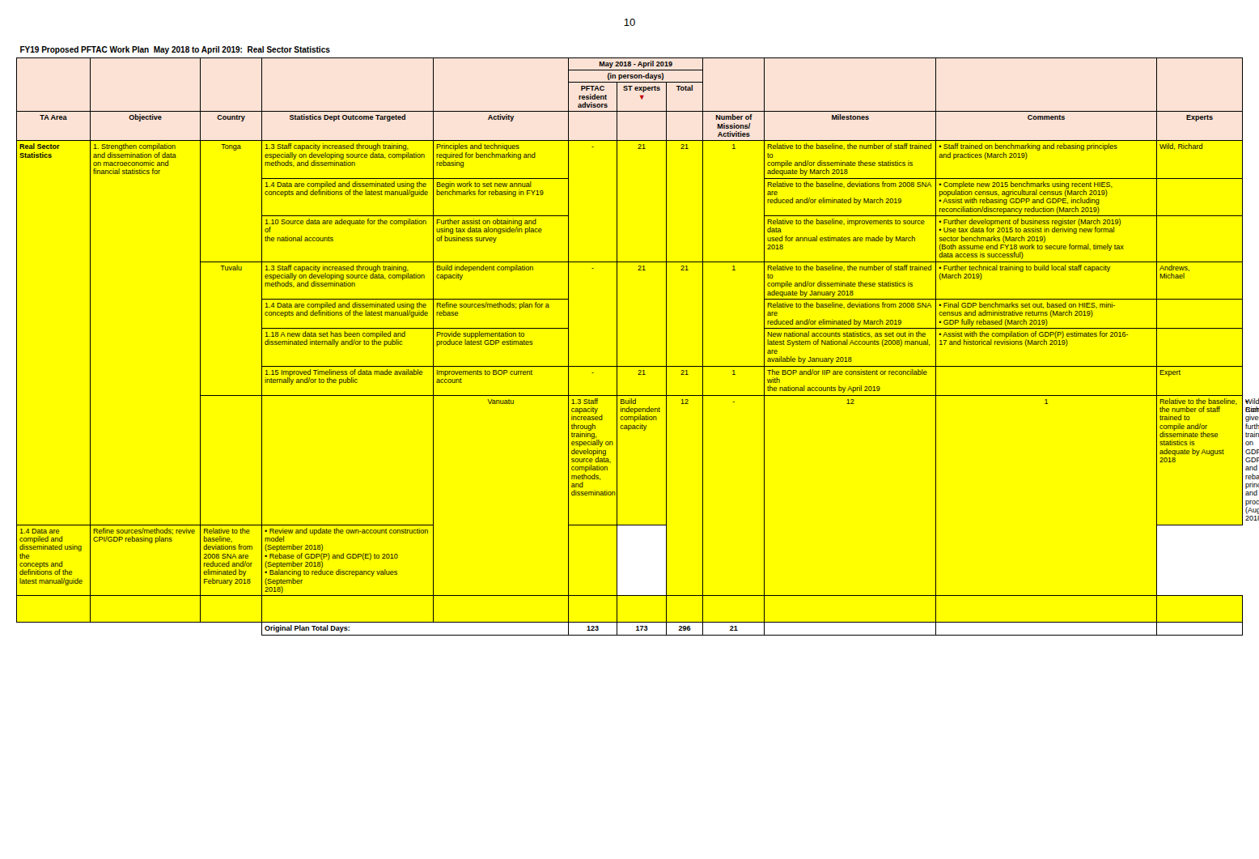10
| FY19 Proposed PFTAC Work Plan May 2018 to April 2019: Real Sector Statistics | |
| | | | | | May 2018 - April 2019 | | | | |
| (in person-days) |
| PFTAC resident advisors | ST experts ▼ | Total |
| TA Area | Objective | Country | Statistics Dept Outcome Targeted | Activity | | | | Number of Missions/ Activities | Milestones | Comments | Experts |
| Real Sector Statistics | 1. Strengthen compilation and dissemination of data on macroeconomic and financial statistics for | Tonga | 1.3 Staff capacity increased through training, especially on developing source data, compilation methods, and dissemination | Principles and techniques required for benchmarking and rebasing | - | 21 | 21 | 1 | Relative to the baseline, the number of staff trained to compile and/or disseminate these statistics is adequate by March 2018 | • Staff trained on benchmarking and rebasing principles and practices (March 2019) | Wild, Richard |
| 1.4 Data are compiled and disseminated using the concepts and definitions of the latest manual/guide | Begin work to set new annual benchmarks for rebasing in FY19 | Relative to the baseline, deviations from 2008 SNA are reduced and/or eliminated by March 2019 | • Complete new 2015 benchmarks using recent HIES, population census, agricultural census (March 2019) • Assist with rebasing GDPP and GDPE, including reconciliation/discrepancy reduction (March 2019) | |
| 1.10 Source data are adequate for the compilation of the national accounts | Further assist on obtaining and using tax data alongside/in place of business survey | Relative to the baseline, improvements to source data used for annual estimates are made by March 2018 | • Further development of business register (March 2019) • Use tax data for 2015 to assist in deriving new formal sector benchmarks (March 2019) (Both assume end FY18 work to secure formal, timely tax data access is successful) | |
| Tuvalu | 1.3 Staff capacity increased through training, especially on developing source data, compilation methods, and dissemination | Build independent compilation capacity | - | 21 | 21 | 1 | Relative to the baseline, the number of staff trained to compile and/or disseminate these statistics is adequate by January 2018 | • Further technical training to build local staff capacity (March 2019) | Andrews, Michael |
| 1.4 Data are compiled and disseminated using the concepts and definitions of the latest manual/guide | Refine sources/methods; plan for a rebase | Relative to the baseline, deviations from 2008 SNA are reduced and/or eliminated by March 2019 | • Final GDP benchmarks set out, based on HIES, mini- census and administrative returns (March 2019) • GDP fully rebased (March 2019) | |
| 1.18 A new data set has been compiled and disseminated internally and/or to the public | Provide supplementation to produce latest GDP estimates | New national accounts statistics, as set out in the latest System of National Accounts (2008) manual, are available by January 2018 | • Assist with the compilation of GDP(P) estimates for 2016- 17 and historical revisions (March 2019) | |
| 1.15 Improved Timeliness of data made available internally and/or to the public | Improvements to BOP current account | - | 21 | 21 | 1 | The BOP and/or IIP are consistent or reconcilable with the national accounts by April 2019 | | Expert |
| | | Vanuatu | 1.3 Staff capacity increased through training, especially on developing source data, compilation methods, and dissemination | Build independent compilation capacity | 12 | - | 12 | 1 | Relative to the baseline, the number of staff trained to compile and/or disseminate these statistics is adequate by August 2018 | • Compilers given further training on GDPP, GDPE and rebasing principles and procedures (August 2018) | Wild, Richard |
| 1.4 Data are compiled and disseminated using the concepts and definitions of the latest manual/guide | Refine sources/methods; revive CPI/GDP rebasing plans | Relative to the baseline, deviations from 2008 SNA are reduced and/or eliminated by February 2018 | • Review and update the own-account construction model (September 2018) • Rebase of GDP(P) and GDP(E) to 2010 (September 2018) • Balancing to reduce discrepancy values (September 2018) | |
| | | | Original Plan Total Days: | 123 | 173 | 296 | 21 | | | |